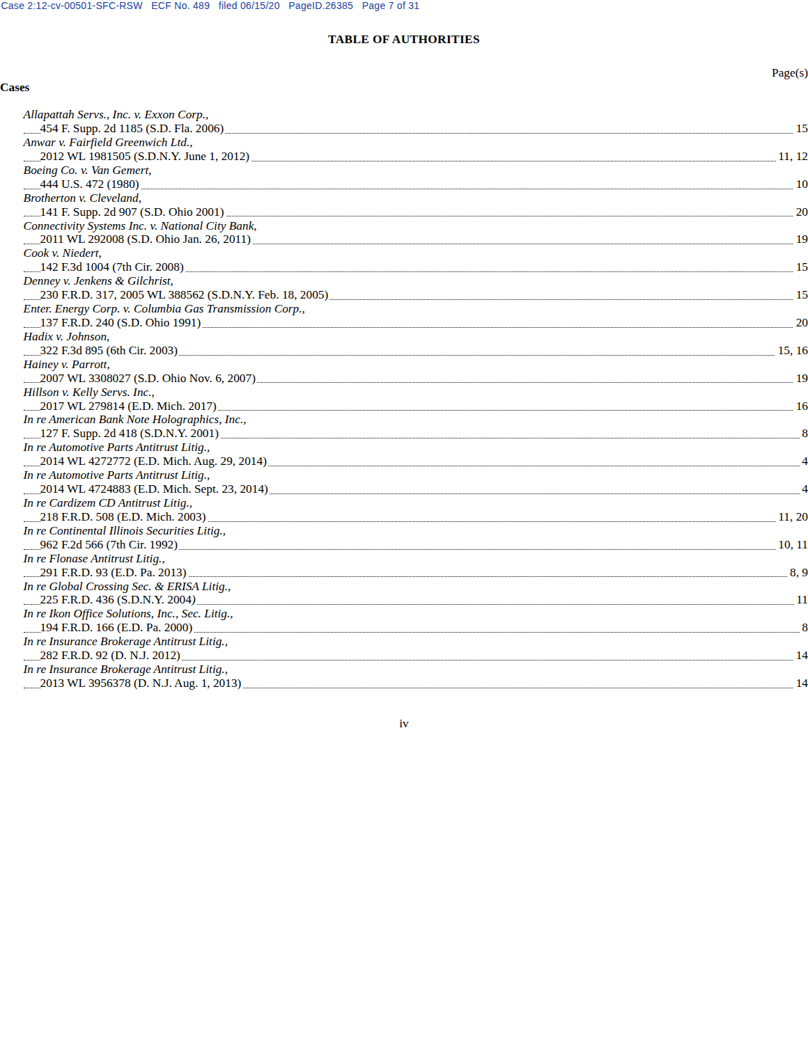Case 2:12-cv-00501-SFC-RSW ECF No. 489 filed 06/15/20 PageID.26385 Page 7 of 31
TABLE OF AUTHORITIES
Page(s)
Cases
Allapattah Servs., Inc. v. Exxon Corp., 15454 F. Supp. 2d 1185 (S.D. Fla. 2006)
Anwar v. Fairfield Greenwich Ltd., 11, 122012 WL 1981505 (S.D.N.Y. June 1, 2012)
Boeing Co. v. Van Gemert, 10444 U.S. 472 (1980)
Brotherton v. Cleveland, 20141 F. Supp. 2d 907 (S.D. Ohio 2001)
Connectivity Systems Inc. v. National City Bank, 192011 WL 292008 (S.D. Ohio Jan. 26, 2011)
Cook v. Niedert, 15142 F.3d 1004 (7th Cir. 2008)
Denney v. Jenkens & Gilchrist, 15230 F.R.D. 317, 2005 WL 388562 (S.D.N.Y. Feb. 18, 2005)
Enter. Energy Corp. v. Columbia Gas Transmission Corp., 20137 F.R.D. 240 (S.D. Ohio 1991)
Hadix v. Johnson, 15, 16322 F.3d 895 (6th Cir. 2003)
Hainey v. Parrott, 192007 WL 3308027 (S.D. Ohio Nov. 6, 2007)
Hillson v. Kelly Servs. Inc., 162017 WL 279814 (E.D. Mich. 2017)
In re American Bank Note Holographics, Inc., 8127 F. Supp. 2d 418 (S.D.N.Y. 2001)
In re Automotive Parts Antitrust Litig., 42014 WL 4272772 (E.D. Mich. Aug. 29, 2014)
In re Automotive Parts Antitrust Litig., 42014 WL 4724883 (E.D. Mich. Sept. 23, 2014)
In re Cardizem CD Antitrust Litig., 11, 20218 F.R.D. 508 (E.D. Mich. 2003)
In re Continental Illinois Securities Litig., 10, 11962 F.2d 566 (7th Cir. 1992)
In re Flonase Antitrust Litig., 8, 9291 F.R.D. 93 (E.D. Pa. 2013)
In re Global Crossing Sec. & ERISA Litig., 11225 F.R.D. 436 (S.D.N.Y. 2004)
In re Ikon Office Solutions, Inc., Sec. Litig., 8194 F.R.D. 166 (E.D. Pa. 2000)
In re Insurance Brokerage Antitrust Litig., 14282 F.R.D. 92 (D. N.J. 2012)
In re Insurance Brokerage Antitrust Litig., 142013 WL 3956378 (D. N.J. Aug. 1, 2013)
iv